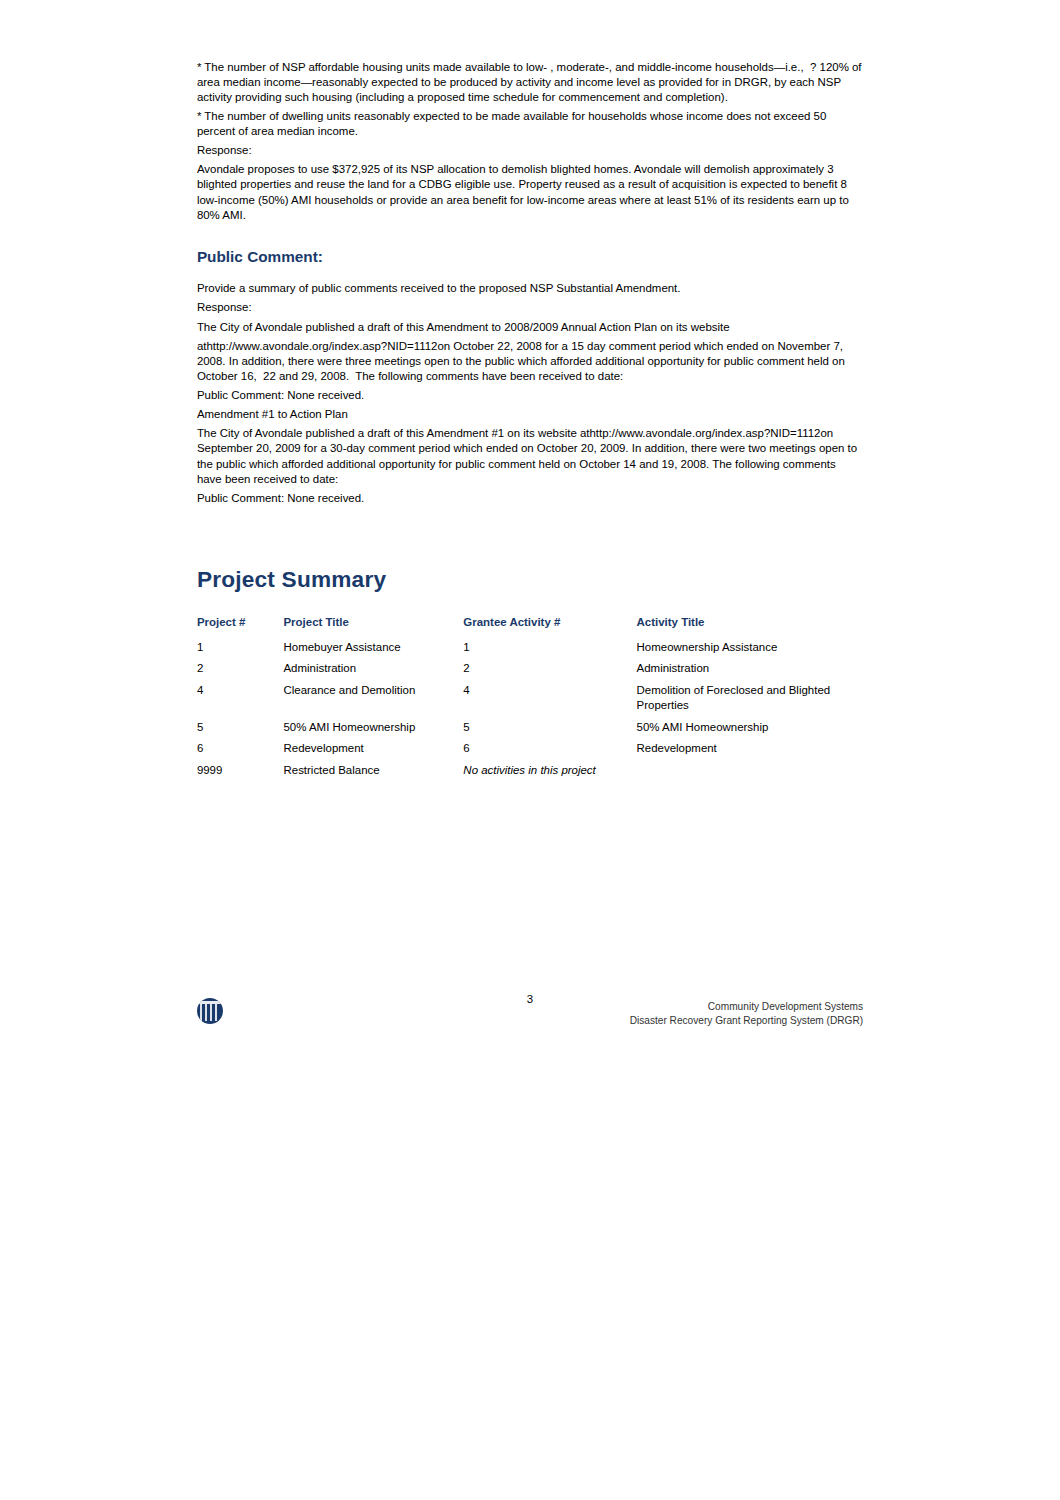* The number of NSP affordable housing units made available to low- , moderate-, and middle-income households—i.e., ? 120% of area median income—reasonably expected to be produced by activity and income level as provided for in DRGR, by each NSP activity providing such housing (including a proposed time schedule for commencement and completion).
* The number of dwelling units reasonably expected to be made available for households whose income does not exceed 50 percent of area median income.
Response:
Avondale proposes to use $372,925 of its NSP allocation to demolish blighted homes. Avondale will demolish approximately 3 blighted properties and reuse the land for a CDBG eligible use. Property reused as a result of acquisition is expected to benefit 8 low-income (50%) AMI households or provide an area benefit for low-income areas where at least 51% of its residents earn up to 80% AMI.
Public Comment:
Provide a summary of public comments received to the proposed NSP Substantial Amendment.
Response:
The City of Avondale published a draft of this Amendment to 2008/2009 Annual Action Plan on its website
athttp://www.avondale.org/index.asp?NID=1112on October 22, 2008 for a 15 day comment period which ended on November 7, 2008. In addition, there were three meetings open to the public which afforded additional opportunity for public comment held on October 16, 22 and 29, 2008. The following comments have been received to date:
Public Comment: None received.
Amendment #1 to Action Plan
The City of Avondale published a draft of this Amendment #1 on its website athttp://www.avondale.org/index.asp?NID=1112on September 20, 2009 for a 30-day comment period which ended on October 20, 2009. In addition, there were two meetings open to the public which afforded additional opportunity for public comment held on October 14 and 19, 2008. The following comments have been received to date:
Public Comment: None received.
Project Summary
| Project # | Project Title | Grantee Activity # | Activity Title |
| --- | --- | --- | --- |
| 1 | Homebuyer Assistance | 1 | Homeownership Assistance |
| 2 | Administration | 2 | Administration |
| 4 | Clearance and Demolition | 4 | Demolition of Foreclosed and Blighted Properties |
| 5 | 50% AMI Homeownership | 5 | 50% AMI Homeownership |
| 6 | Redevelopment | 6 | Redevelopment |
| 9999 | Restricted Balance | No activities in this project |
3
Community Development Systems
Disaster Recovery Grant Reporting System (DRGR)